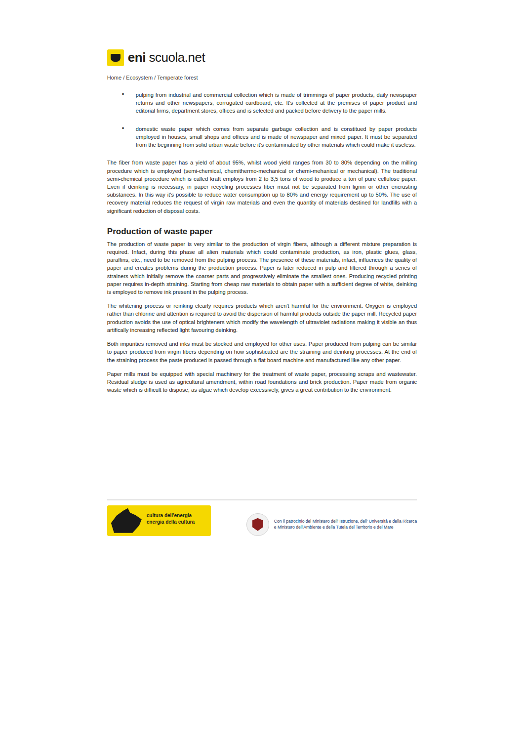eni scuola.net
Home / Ecosystem / Temperate forest
pulping from industrial and commercial collection which is made of trimmings of paper products, daily newspaper returns and other newspapers, corrugated cardboard, etc. It's collected at the premises of paper product and editorial firms, department stores, offices and is selected and packed before delivery to the paper mills.
domestic waste paper which comes from separate garbage collection and is constitued by paper products employed in houses, small shops and offices and is made of newspaper and mixed paper. It must be separated from the beginning from solid urban waste before it's contaminated by other materials which could make it useless.
The fiber from waste paper has a yield of about 95%, whilst wood yield ranges from 30 to 80% depending on the milling procedure which is employed (semi-chemical, chemithermo-mechanical or chemi-mehanical or mechanical). The traditional semi-chemical procedure which is called kraft employs from 2 to 3,5 tons of wood to produce a ton of pure cellulose paper. Even if deinking is necessary, in paper recycling processes fiber must not be separated from lignin or other encrusting substances. In this way it's possible to reduce water consumption up to 80% and energy requirement up to 50%. The use of recovery material reduces the request of virgin raw materials and even the quantity of materials destined for landfills with a significant reduction of disposal costs.
Production of waste paper
The production of waste paper is very similar to the production of virgin fibers, although a different mixture preparation is required. Infact, during this phase all alien materials which could contaminate production, as iron, plastic glues, glass, paraffins, etc., need to be removed from the pulping process. The presence of these materials, infact, influences the quality of paper and creates problems during the production process. Paper is later reduced in pulp and filtered through a series of strainers which initially remove the coarser parts and progressively eliminate the smallest ones. Producing recycled printing paper requires in-depth straining. Starting from cheap raw materials to obtain paper with a sufficient degree of white, deinking is employed to remove ink present in the pulping process.
The whitening process or reinking clearly requires products which aren't harmful for the environment. Oxygen is employed rather than chlorine and attention is required to avoid the dispersion of harmful products outside the paper mill. Recycled paper production avoids the use of optical brighteners which modify the wavelength of ultraviolet radiations making it visible an thus artifically increasing reflected light favouring deinking.
Both impurities removed and inks must be stocked and employed for other uses. Paper produced from pulping can be similar to paper produced from virgin fibers depending on how sophisticated are the straining and deinking processes. At the end of the straining process the paste produced is passed through a flat board machine and manufactured like any other paper.
Paper mills must be equipped with special machinery for the treatment of waste paper, processing scraps and wastewater. Residual sludge is used as agricultural amendment, within road foundations and brick production. Paper made from organic waste which is difficult to dispose, as algae which develop excessively, gives a great contribution to the environment.
cultura dell'energia
energia della cultura
Con il patrocinio del Ministero dell' Istruzione, dell' Università e della Ricerca
e Ministero dell'Ambiente e della Tutela del Territorio e del Mare